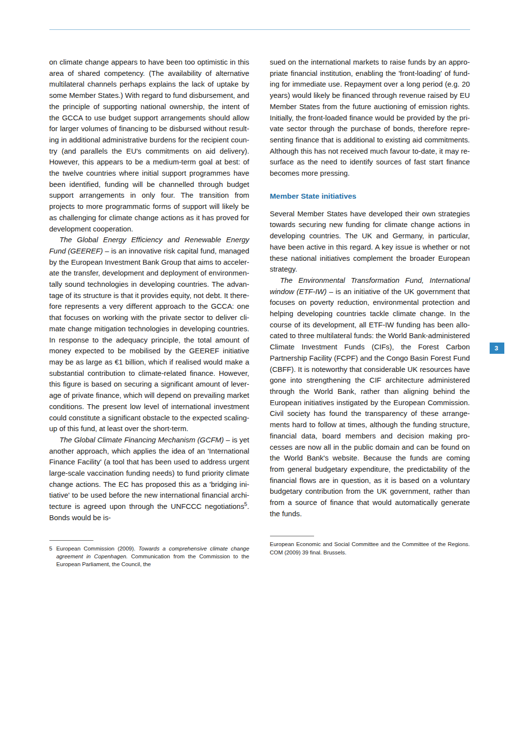3
on climate change appears to have been too optimistic in this area of shared competency. (The availability of alternative multilateral channels perhaps explains the lack of uptake by some Member States.) With regard to fund disbursement, and the principle of supporting national ownership, the intent of the GCCA to use budget support arrangements should allow for larger volumes of financing to be disbursed without resulting in additional administrative burdens for the recipient country (and parallels the EU's commitments on aid delivery). However, this appears to be a medium-term goal at best: of the twelve countries where initial support programmes have been identified, funding will be channelled through budget support arrangements in only four. The transition from projects to more programmatic forms of support will likely be as challenging for climate change actions as it has proved for development cooperation.
The Global Energy Efficiency and Renewable Energy Fund (GEEREF) – is an innovative risk capital fund, managed by the European Investment Bank Group that aims to accelerate the transfer, development and deployment of environmentally sound technologies in developing countries. The advantage of its structure is that it provides equity, not debt. It therefore represents a very different approach to the GCCA: one that focuses on working with the private sector to deliver climate change mitigation technologies in developing countries. In response to the adequacy principle, the total amount of money expected to be mobilised by the GEEREF initiative may be as large as €1 billion, which if realised would make a substantial contribution to climate-related finance. However, this figure is based on securing a significant amount of leverage of private finance, which will depend on prevailing market conditions. The present low level of international investment could constitute a significant obstacle to the expected scaling-up of this fund, at least over the short-term.
The Global Climate Financing Mechanism (GCFM) – is yet another approach, which applies the idea of an 'International Finance Facility' (a tool that has been used to address urgent large-scale vaccination funding needs) to fund priority climate change actions. The EC has proposed this as a 'bridging initiative' to be used before the new international financial architecture is agreed upon through the UNFCCC negotiations5. Bonds would be is-
5 European Commission (2009). Towards a comprehensive climate change agreement in Copenhagen. Communication from the Commission to the European Parliament, the Council, the
sued on the international markets to raise funds by an appropriate financial institution, enabling the 'front-loading' of funding for immediate use. Repayment over a long period (e.g. 20 years) would likely be financed through revenue raised by EU Member States from the future auctioning of emission rights. Initially, the front-loaded finance would be provided by the private sector through the purchase of bonds, therefore representing finance that is additional to existing aid commitments. Although this has not received much favour to-date, it may re-surface as the need to identify sources of fast start finance becomes more pressing.
Member State initiatives
Several Member States have developed their own strategies towards securing new funding for climate change actions in developing countries. The UK and Germany, in particular, have been active in this regard. A key issue is whether or not these national initiatives complement the broader European strategy.
The Environmental Transformation Fund, International window (ETF-IW) – is an initiative of the UK government that focuses on poverty reduction, environmental protection and helping developing countries tackle climate change. In the course of its development, all ETF-IW funding has been allocated to three multilateral funds: the World Bank-administered Climate Investment Funds (CIFs), the Forest Carbon Partnership Facility (FCPF) and the Congo Basin Forest Fund (CBFF). It is noteworthy that considerable UK resources have gone into strengthening the CIF architecture administered through the World Bank, rather than aligning behind the European initiatives instigated by the European Commission. Civil society has found the transparency of these arrangements hard to follow at times, although the funding structure, financial data, board members and decision making processes are now all in the public domain and can be found on the World Bank's website. Because the funds are coming from general budgetary expenditure, the predictability of the financial flows are in question, as it is based on a voluntary budgetary contribution from the UK government, rather than from a source of finance that would automatically generate the funds.
European Economic and Social Committee and the Committee of the Regions. COM (2009) 39 final. Brussels.